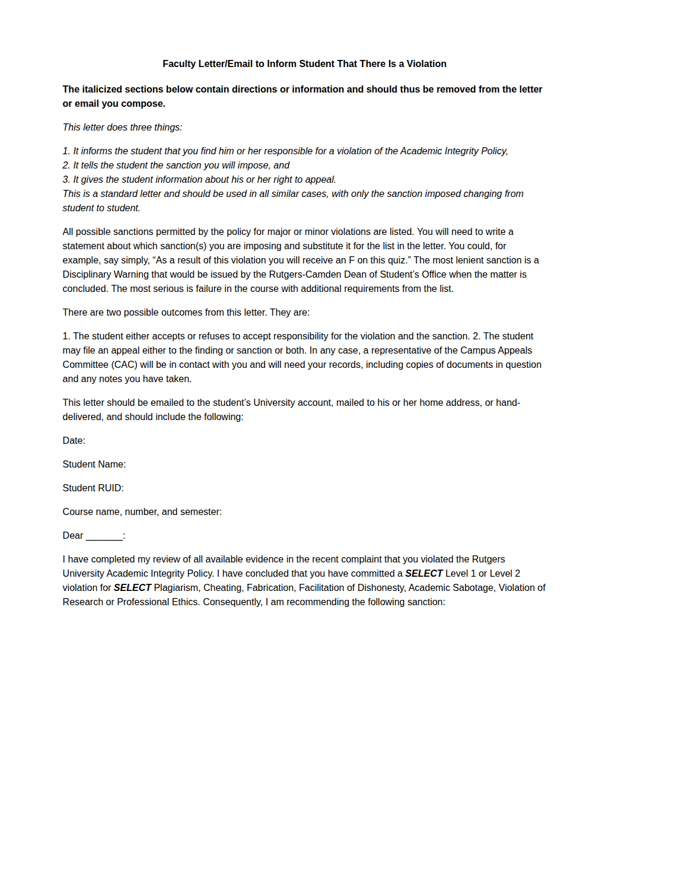Faculty Letter/Email to Inform Student That There Is a Violation
The italicized sections below contain directions or information and should thus be removed from the letter or email you compose.
This letter does three things:
1. It informs the student that you find him or her responsible for a violation of the Academic Integrity Policy,
2. It tells the student the sanction you will impose, and
3. It gives the student information about his or her right to appeal.
This is a standard letter and should be used in all similar cases, with only the sanction imposed changing from student to student.
All possible sanctions permitted by the policy for major or minor violations are listed. You will need to write a statement about which sanction(s) you are imposing and substitute it for the list in the letter. You could, for example, say simply, “As a result of this violation you will receive an F on this quiz.” The most lenient sanction is a Disciplinary Warning that would be issued by the Rutgers-Camden Dean of Student’s Office when the matter is concluded. The most serious is failure in the course with additional requirements from the list.
There are two possible outcomes from this letter. They are:
1. The student either accepts or refuses to accept responsibility for the violation and the sanction. 2. The student may file an appeal either to the finding or sanction or both. In any case, a representative of the Campus Appeals Committee (CAC) will be in contact with you and will need your records, including copies of documents in question and any notes you have taken.
This letter should be emailed to the student’s University account, mailed to his or her home address, or hand-delivered, and should include the following:
Date:
Student Name:
Student RUID:
Course name, number, and semester:
Dear _______:
I have completed my review of all available evidence in the recent complaint that you violated the Rutgers University Academic Integrity Policy. I have concluded that you have committed a SELECT Level 1 or Level 2 violation for SELECT Plagiarism, Cheating, Fabrication, Facilitation of Dishonesty, Academic Sabotage, Violation of Research or Professional Ethics. Consequently, I am recommending the following sanction: